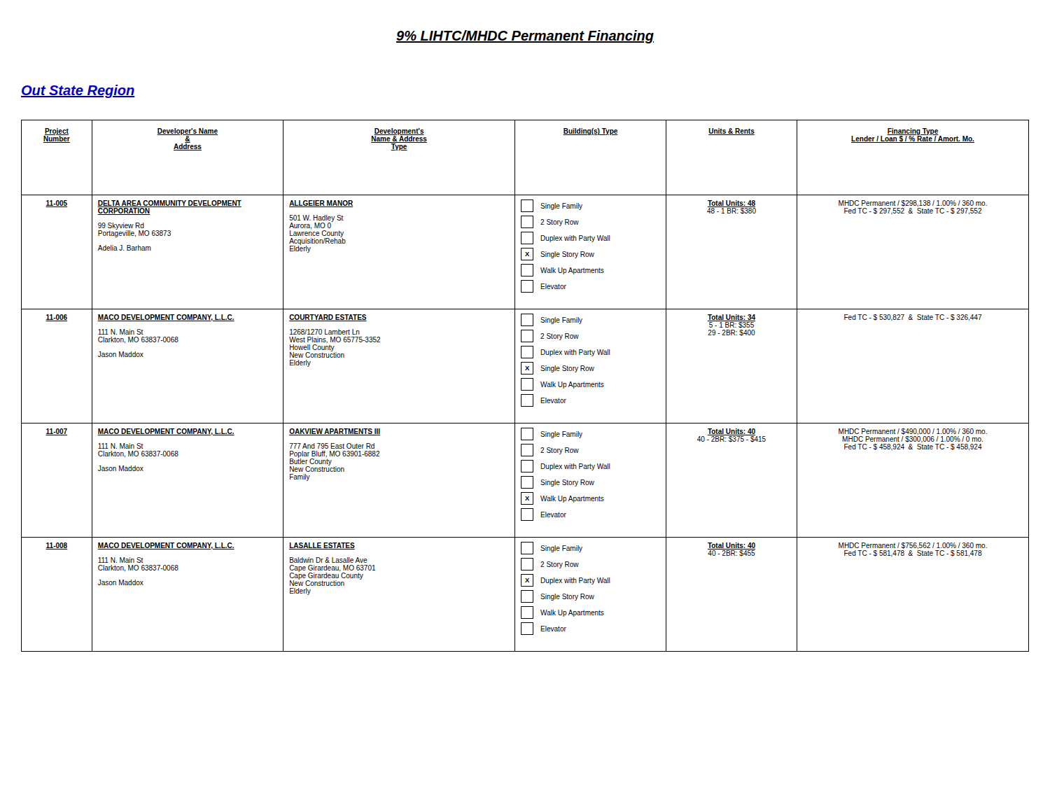9% LIHTC/MHDC Permanent Financing
Out State Region
| Project Number | Developer's Name & Address | Development's Name & Address Type | Building(s) Type | Units & Rents | Financing Type Lender / Loan $ / % Rate / Amort. Mo. |
| --- | --- | --- | --- | --- | --- |
| 11-005 | DELTA AREA COMMUNITY DEVELOPMENT CORPORATION 99 Skyview Rd Portageville, MO 63873 Adelia J. Barham | ALLGEIER MANOR 501 W. Hadley St Aurora, MO 0 Lawrence County Acquisition/Rehab Elderly | Single Family 2 Story Row Duplex with Party Wall X Single Story Row Walk Up Apartments Elevator | Total Units: 48 48 - 1 BR: $380 | MHDC Permanent / $298,138 / 1.00% / 360 mo. Fed TC - $ 297,552 & State TC - $ 297,552 |
| 11-006 | MACO DEVELOPMENT COMPANY, L.L.C. 111 N. Main St Clarkton, MO 63837-0068 Jason Maddox | COURTYARD ESTATES 1268/1270 Lambert Ln West Plains, MO 65775-3352 Howell County New Construction Elderly | Single Family 2 Story Row Duplex with Party Wall X Single Story Row Walk Up Apartments Elevator | Total Units: 34 5 - 1 BR: $355 29 - 2BR: $400 | Fed TC - $ 530,827 & State TC - $ 326,447 |
| 11-007 | MACO DEVELOPMENT COMPANY, L.L.C. 111 N. Main St Clarkton, MO 63837-0068 Jason Maddox | OAKVIEW APARTMENTS III 777 And 795 East Outer Rd Poplar Bluff, MO 63901-6882 Butler County New Construction Family | Single Family 2 Story Row Duplex with Party Wall Single Story Row X Walk Up Apartments Elevator | Total Units: 40 40 - 2BR: $375 - $415 | MHDC Permanent / $490,000 / 1.00% / 360 mo. MHDC Permanent / $300,006 / 1.00% / 0 mo. Fed TC - $ 458,924 & State TC - $ 458,924 |
| 11-008 | MACO DEVELOPMENT COMPANY, L.L.C. 111 N. Main St Clarkton, MO 63837-0068 Jason Maddox | LASALLE ESTATES Baldwin Dr & Lasalle Ave Cape Girardeau, MO 63701 Cape Girardeau County New Construction Elderly | Single Family 2 Story Row X Duplex with Party Wall Single Story Row Walk Up Apartments Elevator | Total Units: 40 40 - 2BR: $455 | MHDC Permanent / $756,562 / 1.00% / 360 mo. Fed TC - $ 581,478 & State TC - $ 581,478 |